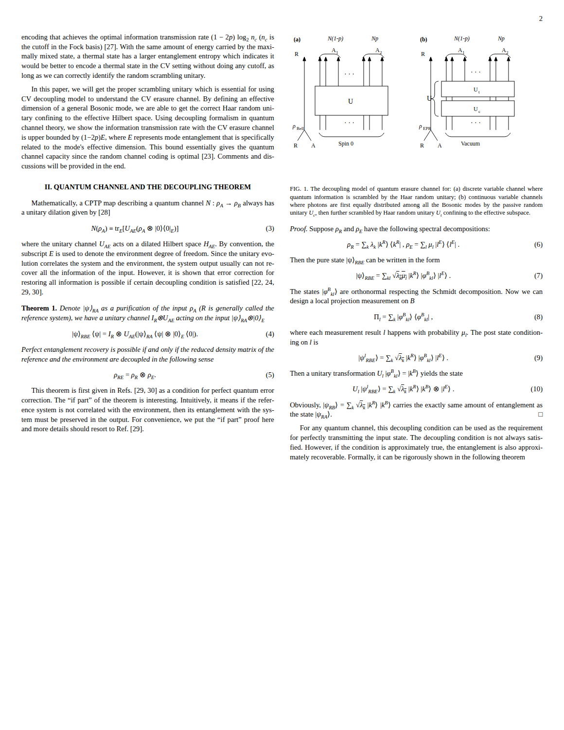2
encoding that achieves the optimal information transmission rate (1 − 2p) log2 nc (nc is the cutoff in the Fock basis) [27]. With the same amount of energy carried by the maximally mixed state, a thermal state has a larger entanglement entropy which indicates it would be better to encode a thermal state in the CV setting without doing any cutoff, as long as we can correctly identify the random scrambling unitary.
In this paper, we will get the proper scrambling unitary which is essential for using CV decoupling model to understand the CV erasure channel. By defining an effective dimension of a general Bosonic mode, we are able to get the correct Haar random unitary confining to the effective Hilbert space. Using decoupling formalism in quantum channel theory, we show the information transmission rate with the CV erasure channel is upper bounded by (1−2p)E, where E represents mode entanglement that is specifically related to the mode's effective dimension. This bound essentially gives the quantum channel capacity since the random channel coding is optimal [23]. Comments and discussions will be provided in the end.
II. Quantum channel and the decoupling theorem
Mathematically, a CPTP map describing a quantum channel N : ρA → ρB always has a unitary dilation given by [28]
N(ρA) ≡ trE[UAE(ρA ⊗ |0⟩⟨0|E)]
(3)
where the unitary channel UAE acts on a dilated Hilbert space HAE. By convention, the subscript E is used to denote the environment degree of freedom. Since the unitary evolution correlates the system and the environment, the system output usually can not recover all the information of the input. However, it is shown that error correction for restoring all information is possible if certain decoupling condition is satisfied [22, 24, 29, 30].
Theorem 1. Denote |ψ⟩RA as a purification of the input ρA (R is generally called the reference system), we have a unitary channel IR⊗UAE acting on the input |ψ⟩RA⊗|0⟩E
|ψ⟩RBE ⟨ψ| = IR ⊗ UAE(|ψ⟩RA ⟨ψ| ⊗ |0⟩E ⟨0|).
(4)
Perfect entanglement recovery is possible if and only if the reduced density matrix of the reference and the environment are decoupled in the following sense
ρRE = ρR ⊗ ρE.
(5)
This theorem is first given in Refs. [29, 30] as a condition for perfect quantum error correction. The “if part” of the theorem is interesting. Intuitively, it means if the reference system is not correlated with the environment, then its entanglement with the system must be preserved in the output. For convenience, we put the “if part” proof here and more details should resort to Ref. [29].
(a) N(1-p) Np A1 A2 R · · · U · · · Spin 0 ρBell R A (b) N(1-p) Np A1 A2 R · · · Ut Uc U · · · Vacuum ρEPR R A
FIG. 1. The decoupling model of quantum erasure channel for: (a) discrete variable channel where quantum information is scrambled by the Haar random unitary; (b) continuous variable channels where photons are first equally distributed among all the Bosonic modes by the passive random unitary Uc, then further scrambled by Haar random unitary Ut confining to the effective subspace.
Proof. Suppose ρR and ρE have the following spectral decompositions:
ρR = ∑k λk |kR⟩ ⟨kR| , ρE = ∑l μl |lE⟩ ⟨lE| .
(6)
Then the pure state |ψ⟩RBE can be written in the form
|ψ⟩RBE = ∑kl √λkμl |kR⟩ |φBkl⟩ |lE⟩ .
(7)
The states |φBkl⟩ are orthonormal respecting the Schmidt decomposition. Now we can design a local projection measurement on B
Πl = ∑k |φBkl⟩ ⟨φBkl| ,
(8)
where each measurement result l happens with probability μl. The post state conditioning on l is
|ψlRBE⟩ = ∑k √λk |kR⟩ |φBkl⟩ |lE⟩ .
(9)
Then a unitary transformation Ul |φBkl⟩ = |kB⟩ yields the state
Ul |ψlRBE⟩ = ∑k √λk |kR⟩ |kB⟩ ⊗ |lE⟩ .
(10)
Obviously, |ψRB⟩ = ∑k √λk |kR⟩ |kB⟩ carries the exactly same amount of entanglement as the state |ψRA⟩. □
For any quantum channel, this decoupling condition can be used as the requirement for perfectly transmitting the input state. The decoupling condition is not always satisfied. However, if the condition is approximately true, the entanglement is also approximately recoverable. Formally, it can be rigorously shown in the following theorem